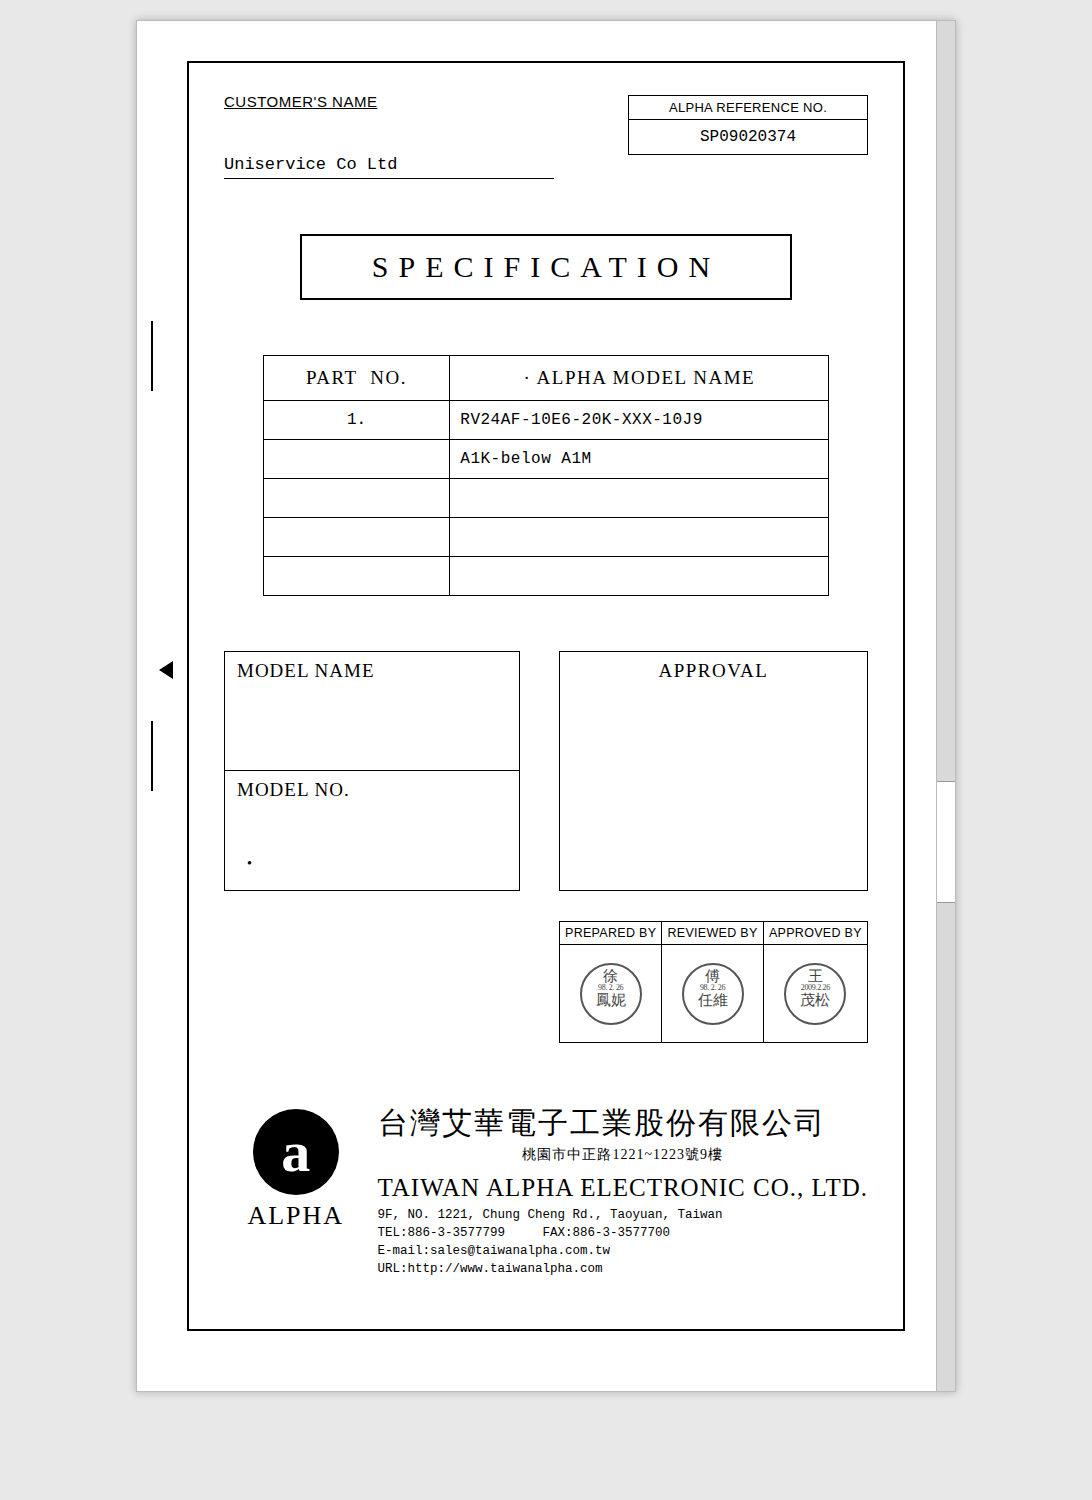CUSTOMER'S NAME
Uniservice Co Ltd
ALPHA REFERENCE NO.
SP09020374
SPECIFICATION
| PART NO. | · ALPHA MODEL NAME |
| --- | --- |
| 1. | RV24AF-10E6-20K-XXX-10J9 |
| | A1K-below A1M |
MODEL NAME
MODEL NO. •
APPROVAL
| PREPARED BY | REVIEWED BY | APPROVED BY |
| --- | --- | --- |
| 徐 98. 2. 26 鳳妮 | 傅 98. 2. 26 任維 | 王 2009.2.26 茂松 |
a
ALPHA
台灣艾華電子工業股份有限公司
桃園市中正路1221~1223號9樓
TAIWAN ALPHA ELECTRONIC CO., LTD.
9F, NO. 1221, Chung Cheng Rd., Taoyuan, Taiwan
TEL:886-3-3577799 FAX:886-3-3577700
E-mail:sales@taiwanalpha.com.tw
URL:http://www.taiwanalpha.com